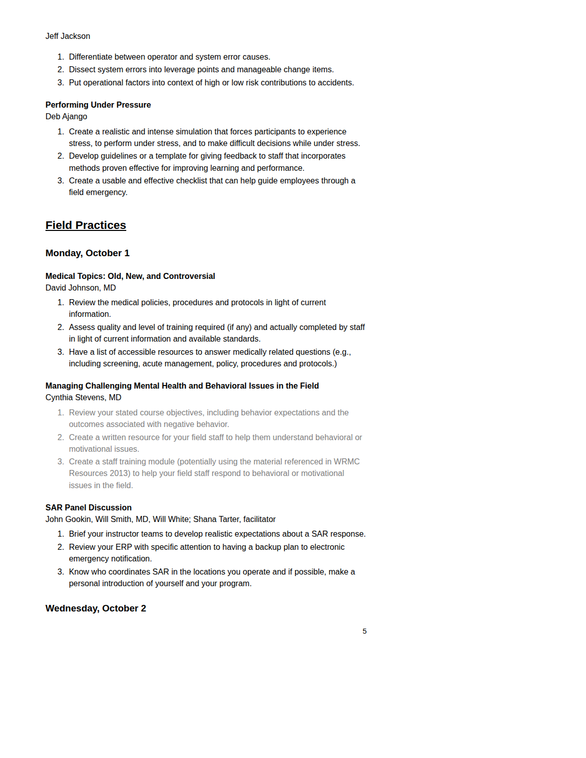Jeff Jackson
Differentiate between operator and system error causes.
Dissect system errors into leverage points and manageable change items.
Put operational factors into context of high or low risk contributions to accidents.
Performing Under Pressure
Deb Ajango
Create a realistic and intense simulation that forces participants to experience stress, to perform under stress, and to make difficult decisions while under stress.
Develop guidelines or a template for giving feedback to staff that incorporates methods proven effective for improving learning and performance.
Create a usable and effective checklist that can help guide employees through a field emergency.
Field Practices
Monday, October 1
Medical Topics: Old, New, and Controversial
David Johnson, MD
Review the medical policies, procedures and protocols in light of current information.
Assess quality and level of training required (if any) and actually completed by staff in light of current information and available standards.
Have a list of accessible resources to answer medically related questions (e.g., including screening, acute management, policy, procedures and protocols.)
Managing Challenging Mental Health and Behavioral Issues in the Field
Cynthia Stevens, MD
Review your stated course objectives, including behavior expectations and the outcomes associated with negative behavior.
Create a written resource for your field staff to help them understand behavioral or motivational issues.
Create a staff training module (potentially using the material referenced in WRMC Resources 2013) to help your field staff respond to behavioral or motivational issues in the field.
SAR Panel Discussion
John Gookin, Will Smith, MD, Will White; Shana Tarter, facilitator
Brief your instructor teams to develop realistic expectations about a SAR response.
Review your ERP with specific attention to having a backup plan to electronic emergency notification.
Know who coordinates SAR in the locations you operate and if possible, make a personal introduction of yourself and your program.
Wednesday, October 2
5